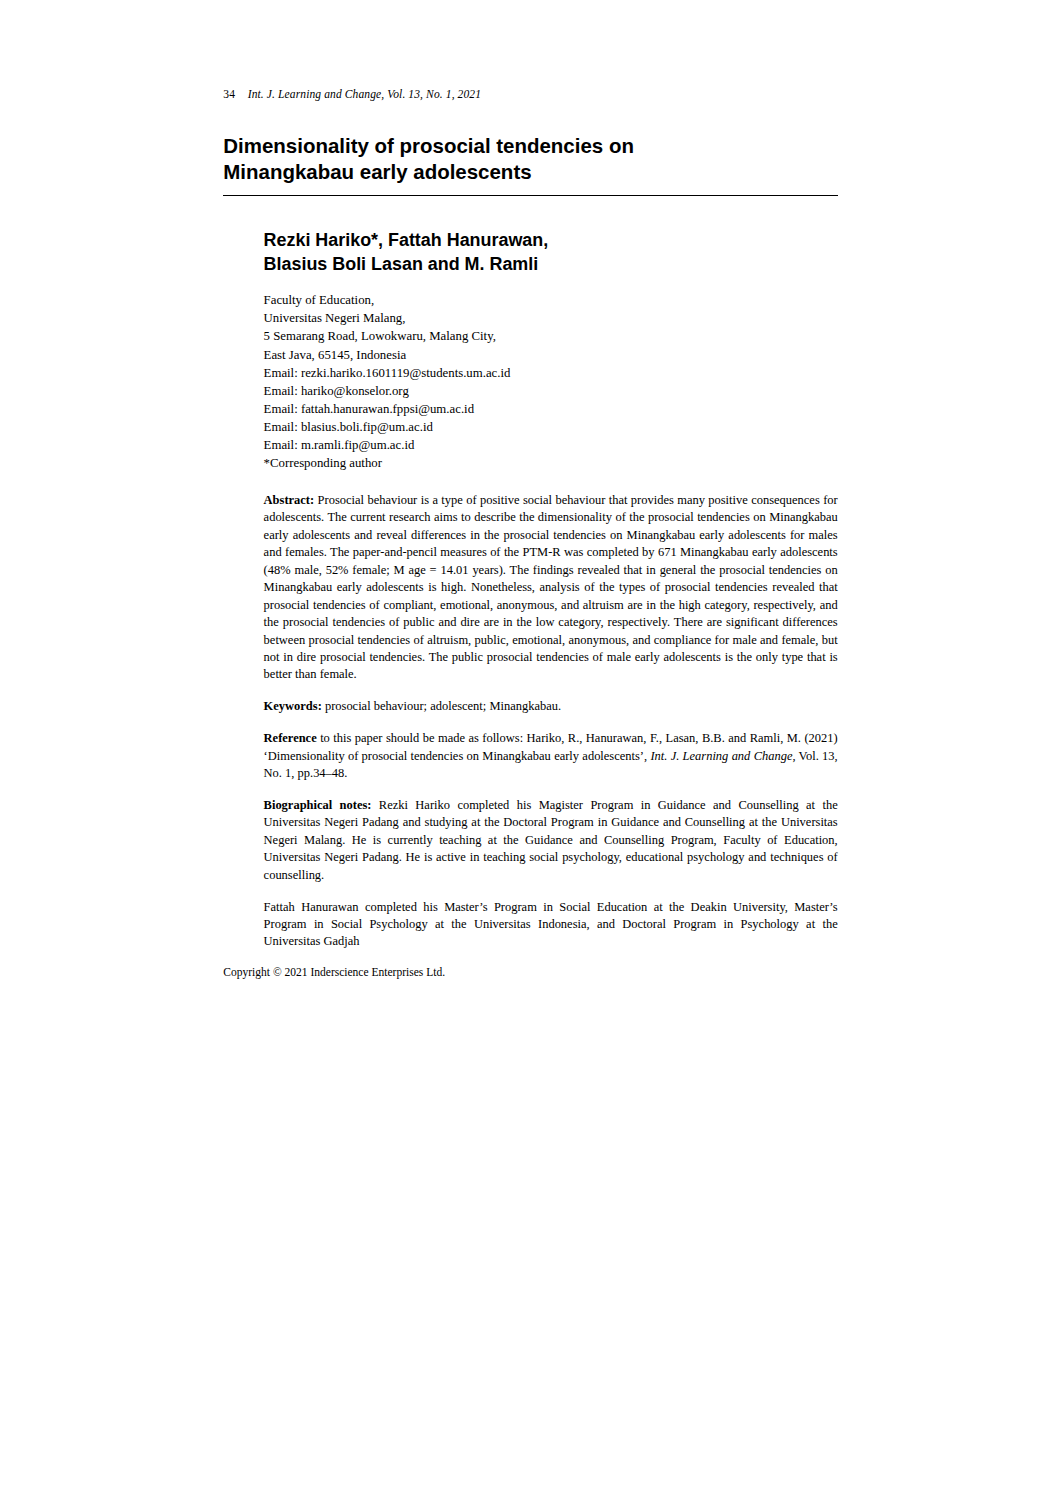34 Int. J. Learning and Change, Vol. 13, No. 1, 2021
Dimensionality of prosocial tendencies on
Minangkabau early adolescents
Rezki Hariko*, Fattah Hanurawan,
Blasius Boli Lasan and M. Ramli
Faculty of Education,
Universitas Negeri Malang,
5 Semarang Road, Lowokwaru, Malang City,
East Java, 65145, Indonesia
Email: rezki.hariko.1601119@students.um.ac.id
Email: hariko@konselor.org
Email: fattah.hanurawan.fppsi@um.ac.id
Email: blasius.boli.fip@um.ac.id
Email: m.ramli.fip@um.ac.id
*Corresponding author
Abstract: Prosocial behaviour is a type of positive social behaviour that provides many positive consequences for adolescents. The current research aims to describe the dimensionality of the prosocial tendencies on Minangkabau early adolescents and reveal differences in the prosocial tendencies on Minangkabau early adolescents for males and females. The paper-and-pencil measures of the PTM-R was completed by 671 Minangkabau early adolescents (48% male, 52% female; M age = 14.01 years). The findings revealed that in general the prosocial tendencies on Minangkabau early adolescents is high. Nonetheless, analysis of the types of prosocial tendencies revealed that prosocial tendencies of compliant, emotional, anonymous, and altruism are in the high category, respectively, and the prosocial tendencies of public and dire are in the low category, respectively. There are significant differences between prosocial tendencies of altruism, public, emotional, anonymous, and compliance for male and female, but not in dire prosocial tendencies. The public prosocial tendencies of male early adolescents is the only type that is better than female.
Keywords: prosocial behaviour; adolescent; Minangkabau.
Reference to this paper should be made as follows: Hariko, R., Hanurawan, F., Lasan, B.B. and Ramli, M. (2021) ‘Dimensionality of prosocial tendencies on Minangkabau early adolescents’, Int. J. Learning and Change, Vol. 13, No. 1, pp.34–48.
Biographical notes: Rezki Hariko completed his Magister Program in Guidance and Counselling at the Universitas Negeri Padang and studying at the Doctoral Program in Guidance and Counselling at the Universitas Negeri Malang. He is currently teaching at the Guidance and Counselling Program, Faculty of Education, Universitas Negeri Padang. He is active in teaching social psychology, educational psychology and techniques of counselling.
Fattah Hanurawan completed his Master’s Program in Social Education at the Deakin University, Master’s Program in Social Psychology at the Universitas Indonesia, and Doctoral Program in Psychology at the Universitas Gadjah
Copyright © 2021 Inderscience Enterprises Ltd.